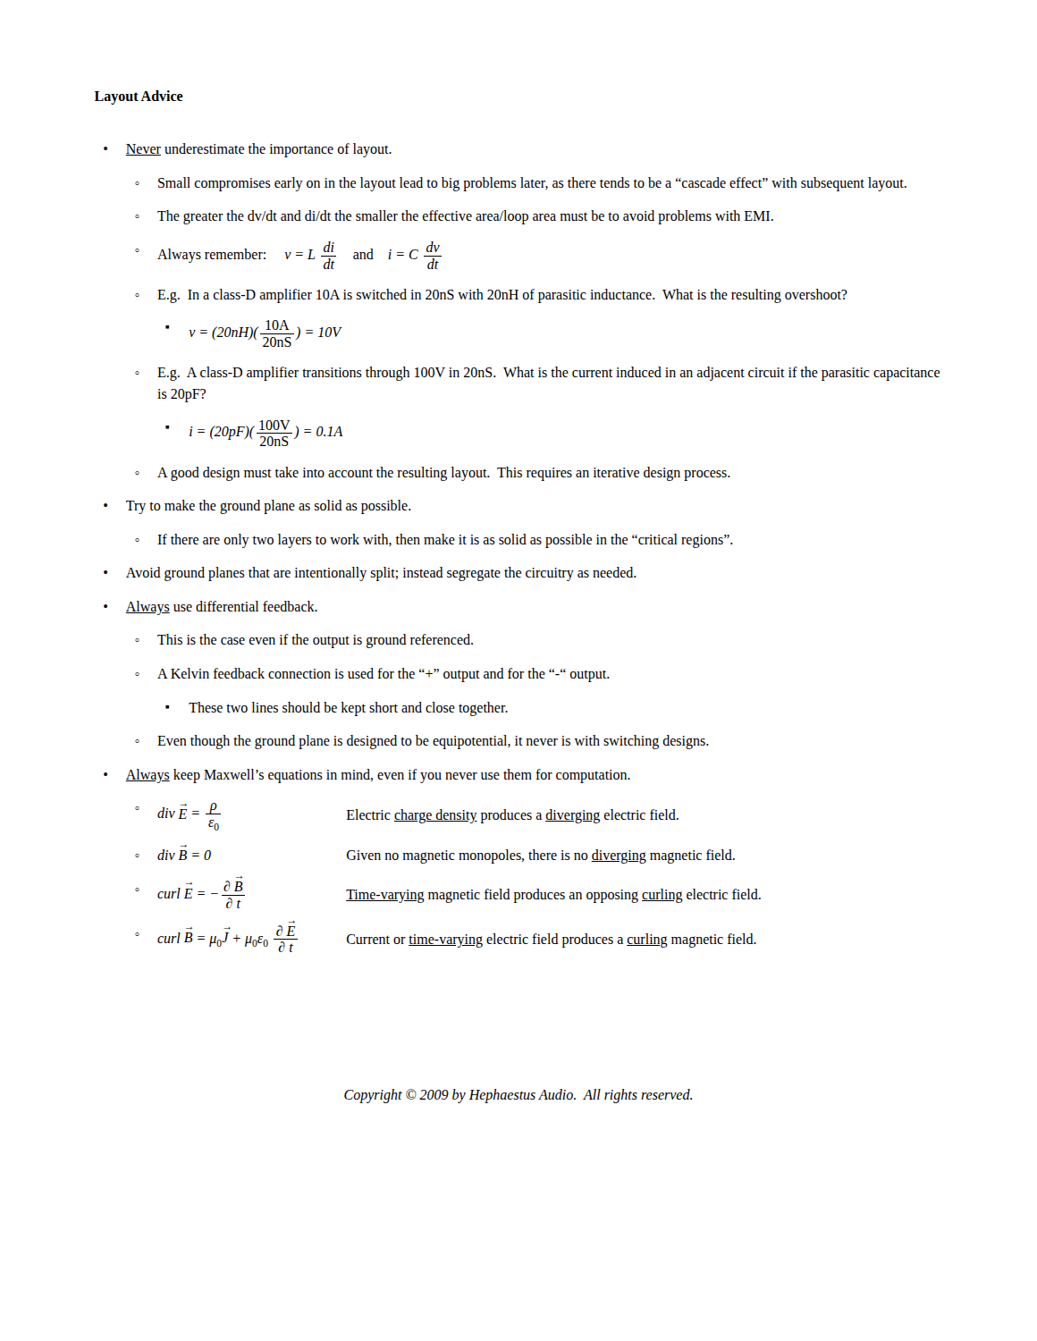Layout Advice
Never underestimate the importance of layout.
Small compromises early on in the layout lead to big problems later, as there tends to be a “cascade effect” with subsequent layout.
The greater the dv/dt and di/dt the smaller the effective area/loop area must be to avoid problems with EMI.
Always remember: v = L di dt and i = C dv dt
E.g. In a class-D amplifier 10A is switched in 20nS with 20nH of parasitic inductance. What is the resulting overshoot?
v = (20nH)(10A 20nS) = 10V
E.g. A class-D amplifier transitions through 100V in 20nS. What is the current induced in an adjacent circuit if the parasitic capacitance is 20pF?
i = (20pF)(100V 20nS) = 0.1A
A good design must take into account the resulting layout. This requires an iterative design process.
Try to make the ground plane as solid as possible.
If there are only two layers to work with, then make it is as solid as possible in the “critical regions”.
Avoid ground planes that are intentionally split; instead segregate the circuitry as needed.
Always use differential feedback.
This is the case even if the output is ground referenced.
A Kelvin feedback connection is used for the “+” output and for the “-“ output.
These two lines should be kept short and close together.
Even though the ground plane is designed to be equipotential, it never is with switching designs.
Always keep Maxwell’s equations in mind, even if you never use them for computation.
div E = ρε0
Electric charge density produces a diverging electric field.
div B = 0
Given no magnetic monopoles, there is no diverging magnetic field.
curl E = −∂ B∂ t
Time-varying magnetic field produces an opposing curling electric field.
curl B = μ0 J + μ0ε0 ∂ E∂ t
Current or time-varying electric field produces a curling magnetic field.
Copyright © 2009 by Hephaestus Audio. All rights reserved.